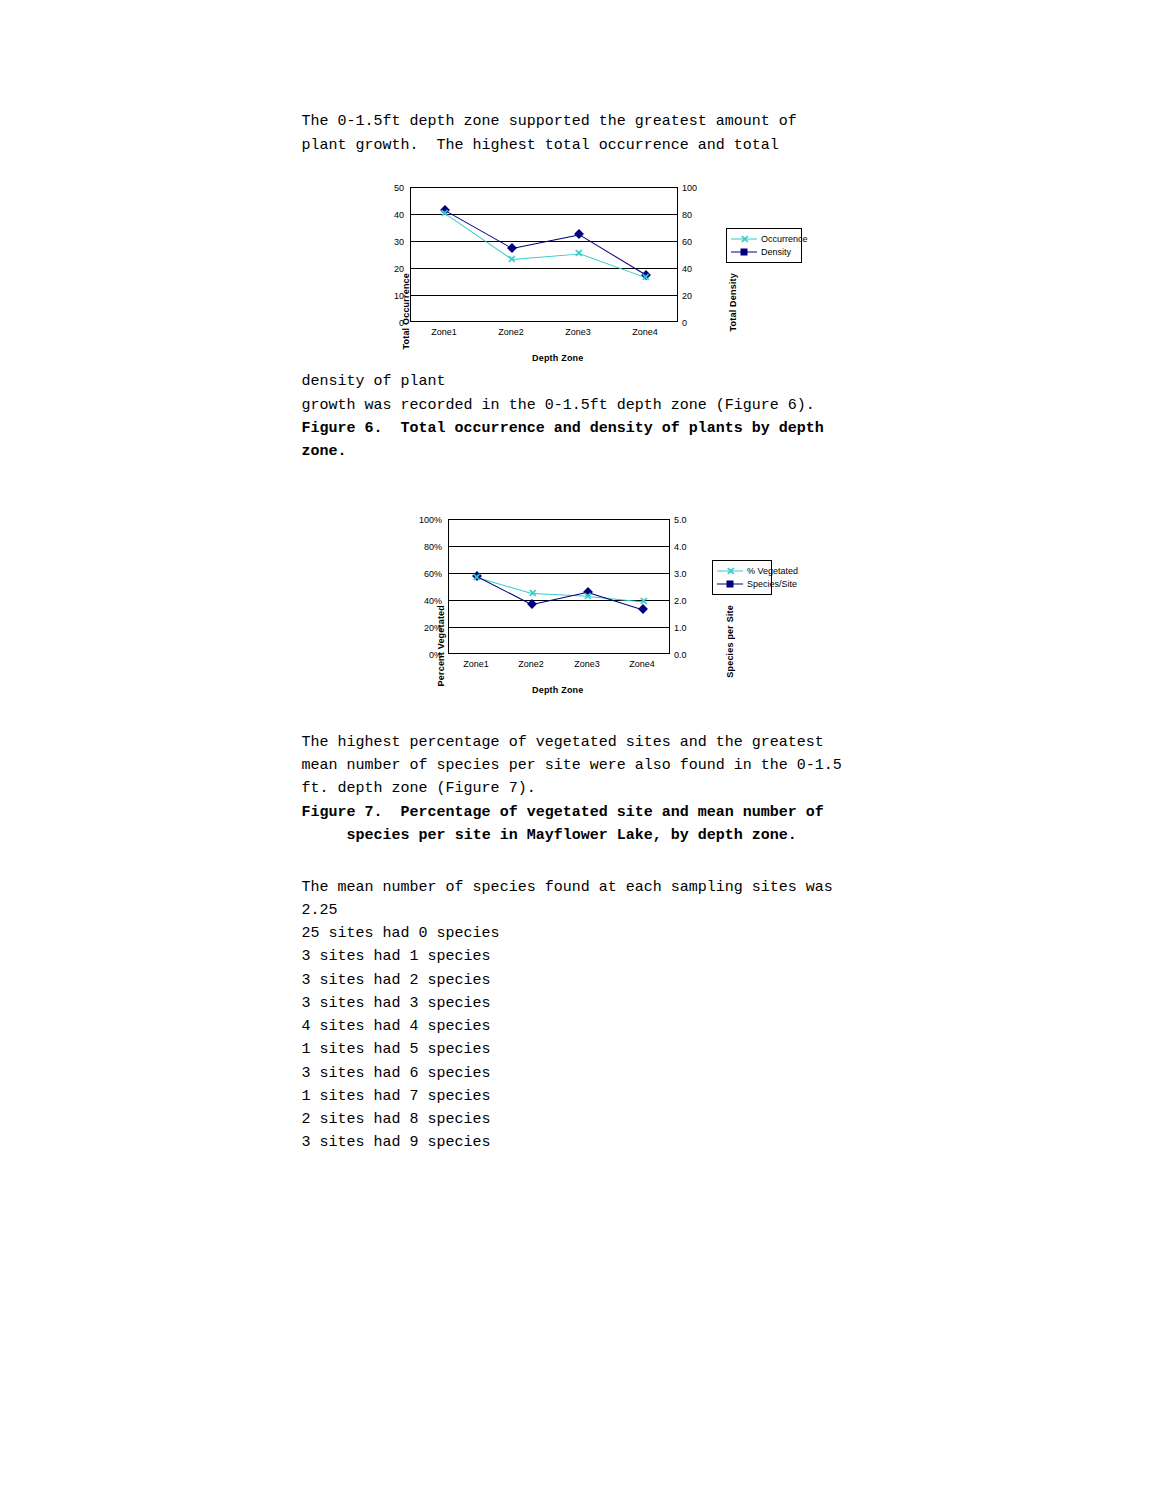The 0-1.5ft depth zone supported the greatest amount of plant growth. The highest total occurrence and total
Total Occurrence
Total Density
Depth Zone
50
40
30
20
10
0
100
80
60
40
20
0
✕
✕
✕
✕
Zone1
Zone2
Zone3
Zone4
✕ Occurrence
Density
density of plant growth was recorded in the 0-1.5ft depth zone (Figure 6).
Figure 6. Total occurrence and density of plants by depth zone.
Percent Vegetated
Species per Site
Depth Zone
100%
80%
60%
40%
20%
0%
5.0
4.0
3.0
2.0
1.0
0.0
% Vegetated (cyan x): 58, 46, 44, 40 -> y = 135 - (v/100)*135
✕
✕
✕
✕
Zone1
Zone2
Zone3
Zone4
✕ % Vegetated
Species/Site
The highest percentage of vegetated sites and the greatest mean number of species per site were also found in the 0-1.5 ft. depth zone (Figure 7).
Figure 7. Percentage of vegetated site and mean number of species per site in Mayflower Lake, by depth zone.
The mean number of species found at each sampling sites was 2.25 25 sites had 0 species 3 sites had 1 species 3 sites had 2 species 3 sites had 3 species 4 sites had 4 species 1 sites had 5 species 3 sites had 6 species 1 sites had 7 species 2 sites had 8 species 3 sites had 9 species